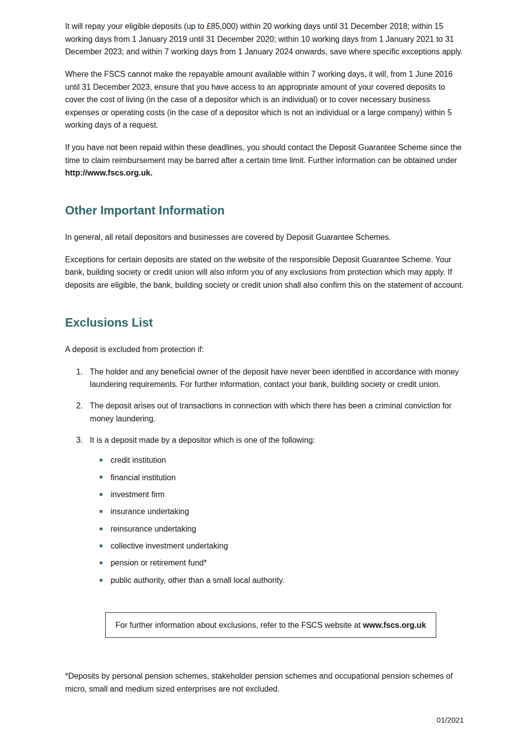It will repay your eligible deposits (up to £85,000) within 20 working days until 31 December 2018; within 15 working days from 1 January 2019 until 31 December 2020; within 10 working days from 1 January 2021 to 31 December 2023; and within 7 working days from 1 January 2024 onwards, save where specific exceptions apply.
Where the FSCS cannot make the repayable amount available within 7 working days, it will, from 1 June 2016 until 31 December 2023, ensure that you have access to an appropriate amount of your covered deposits to cover the cost of living (in the case of a depositor which is an individual) or to cover necessary business expenses or operating costs (in the case of a depositor which is not an individual or a large company) within 5 working days of a request.
If you have not been repaid within these deadlines, you should contact the Deposit Guarantee Scheme since the time to claim reimbursement may be barred after a certain time limit. Further information can be obtained under http://www.fscs.org.uk.
Other Important Information
In general, all retail depositors and businesses are covered by Deposit Guarantee Schemes.
Exceptions for certain deposits are stated on the website of the responsible Deposit Guarantee Scheme. Your bank, building society or credit union will also inform you of any exclusions from protection which may apply. If deposits are eligible, the bank, building society or credit union shall also confirm this on the statement of account.
Exclusions List
A deposit is excluded from protection if:
The holder and any beneficial owner of the deposit have never been identified in accordance with money laundering requirements. For further information, contact your bank, building society or credit union.
The deposit arises out of transactions in connection with which there has been a criminal conviction for money laundering.
It is a deposit made by a depositor which is one of the following:
credit institution
financial institution
investment firm
insurance undertaking
reinsurance undertaking
collective investment undertaking
pension or retirement fund*
public authority, other than a small local authority.
For further information about exclusions, refer to the FSCS website at www.fscs.org.uk
*Deposits by personal pension schemes, stakeholder pension schemes and occupational pension schemes of micro, small and medium sized enterprises are not excluded.
01/2021